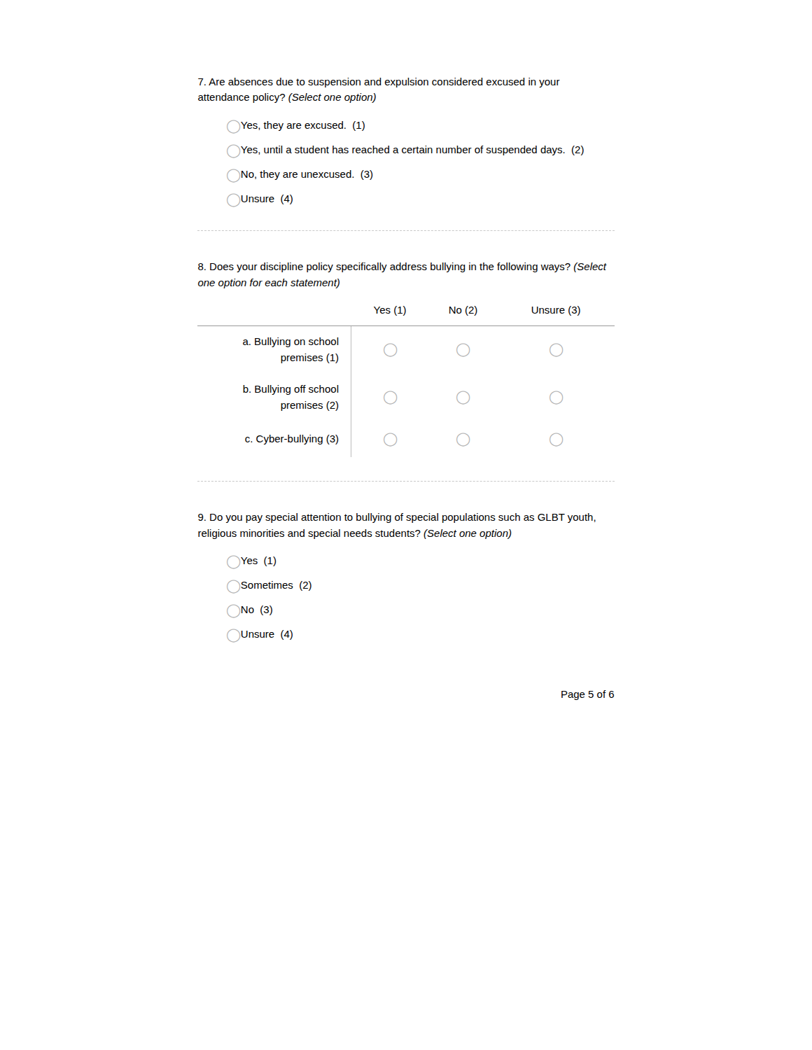7. Are absences due to suspension and expulsion considered excused in your attendance policy? (Select one option)
◯Yes, they are excused. (1)
◯Yes, until a student has reached a certain number of suspended days. (2)
◯No, they are unexcused. (3)
◯Unsure (4)
8. Does your discipline policy specifically address bullying in the following ways? (Select one option for each statement)
| | Yes (1) | No (2) | Unsure (3) |
| --- | --- | --- | --- |
| a. Bullying on school premises (1) | ◯ | ◯ | ◯ |
| b. Bullying off school premises (2) | ◯ | ◯ | ◯ |
| c. Cyber-bullying (3) | ◯ | ◯ | ◯ |
9. Do you pay special attention to bullying of special populations such as GLBT youth, religious minorities and special needs students? (Select one option)
◯Yes (1)
◯Sometimes (2)
◯No (3)
◯Unsure (4)
Page 5 of 6